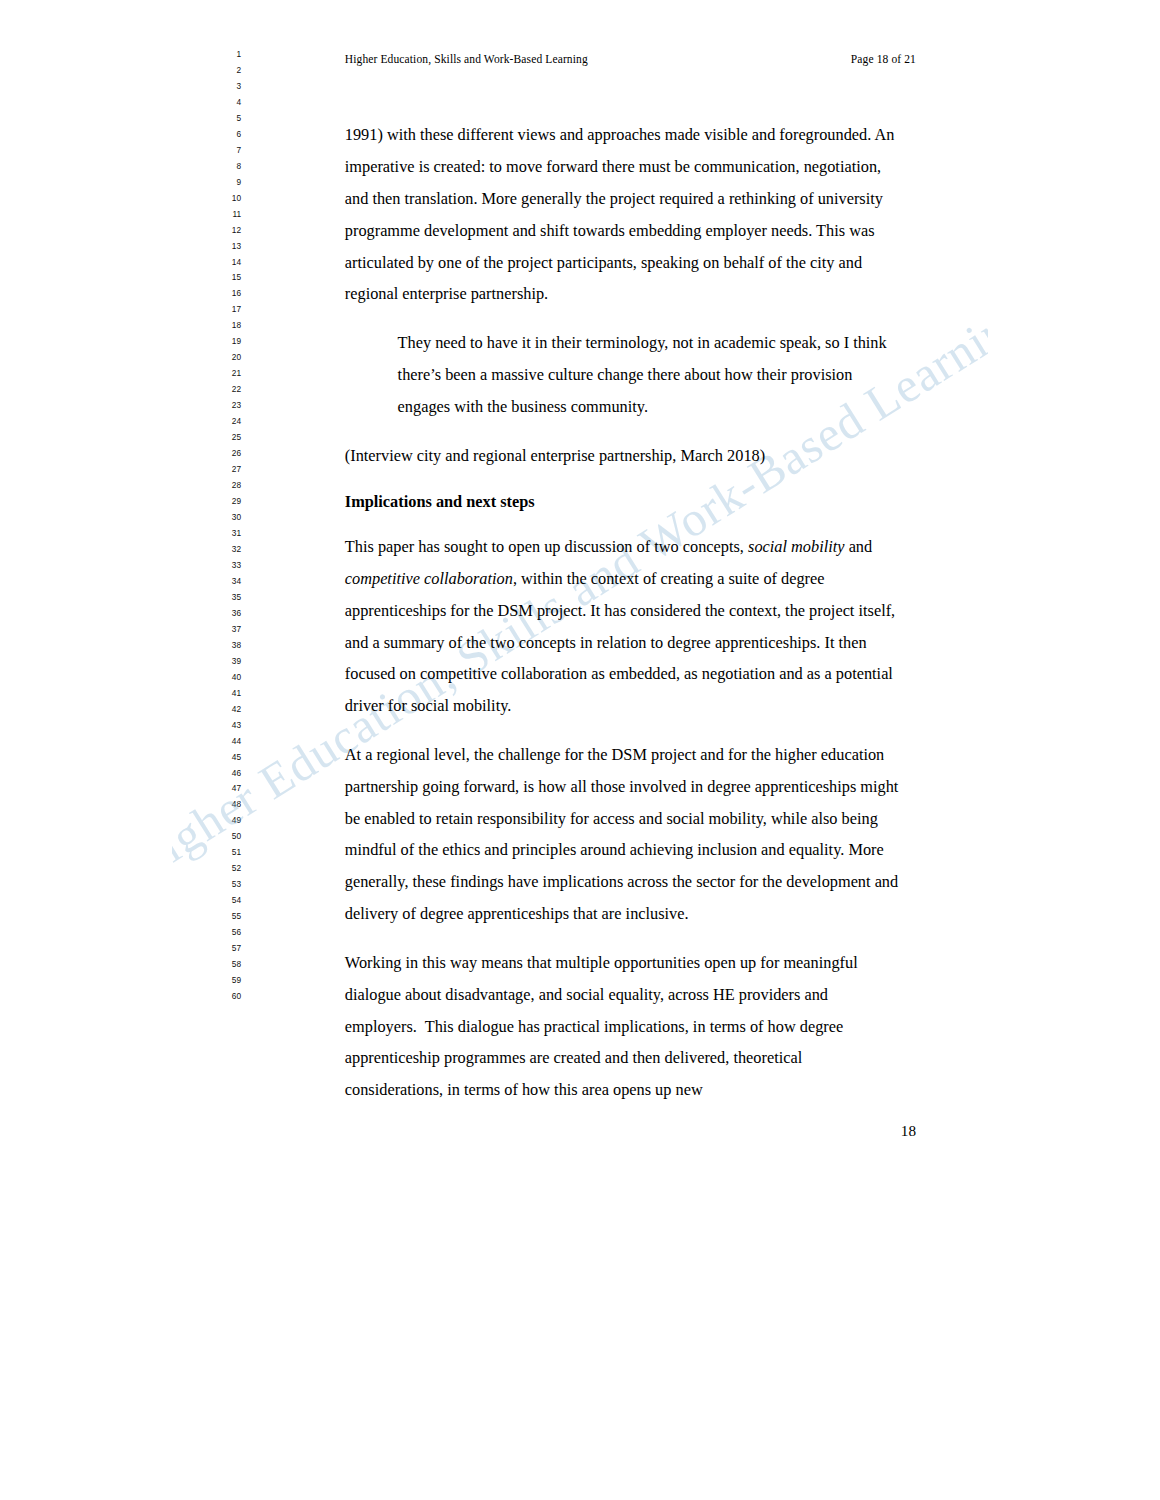Higher Education, Skills and Work-Based Learning
Higher Education, Skills and Work-Based Learning Page 18 of 21
12345678910 11121314151617181920 21222324252627282930 31323334353637383940 41424344454647484950 51525354555657585960
1991) with these different views and approaches made visible and foregrounded. An imperative is created: to move forward there must be communication, negotiation, and then translation. More generally the project required a rethinking of university programme development and shift towards embedding employer needs. This was articulated by one of the project participants, speaking on behalf of the city and regional enterprise partnership.
They need to have it in their terminology, not in academic speak, so I think there’s been a massive culture change there about how their provision engages with the business community.
(Interview city and regional enterprise partnership, March 2018)
Implications and next steps
This paper has sought to open up discussion of two concepts, social mobility and competitive collaboration, within the context of creating a suite of degree apprenticeships for the DSM project. It has considered the context, the project itself, and a summary of the two concepts in relation to degree apprenticeships. It then focused on competitive collaboration as embedded, as negotiation and as a potential driver for social mobility.
At a regional level, the challenge for the DSM project and for the higher education partnership going forward, is how all those involved in degree apprenticeships might be enabled to retain responsibility for access and social mobility, while also being mindful of the ethics and principles around achieving inclusion and equality. More generally, these findings have implications across the sector for the development and delivery of degree apprenticeships that are inclusive.
Working in this way means that multiple opportunities open up for meaningful dialogue about disadvantage, and social equality, across HE providers and employers. This dialogue has practical implications, in terms of how degree apprenticeship programmes are created and then delivered, theoretical considerations, in terms of how this area opens up new
18